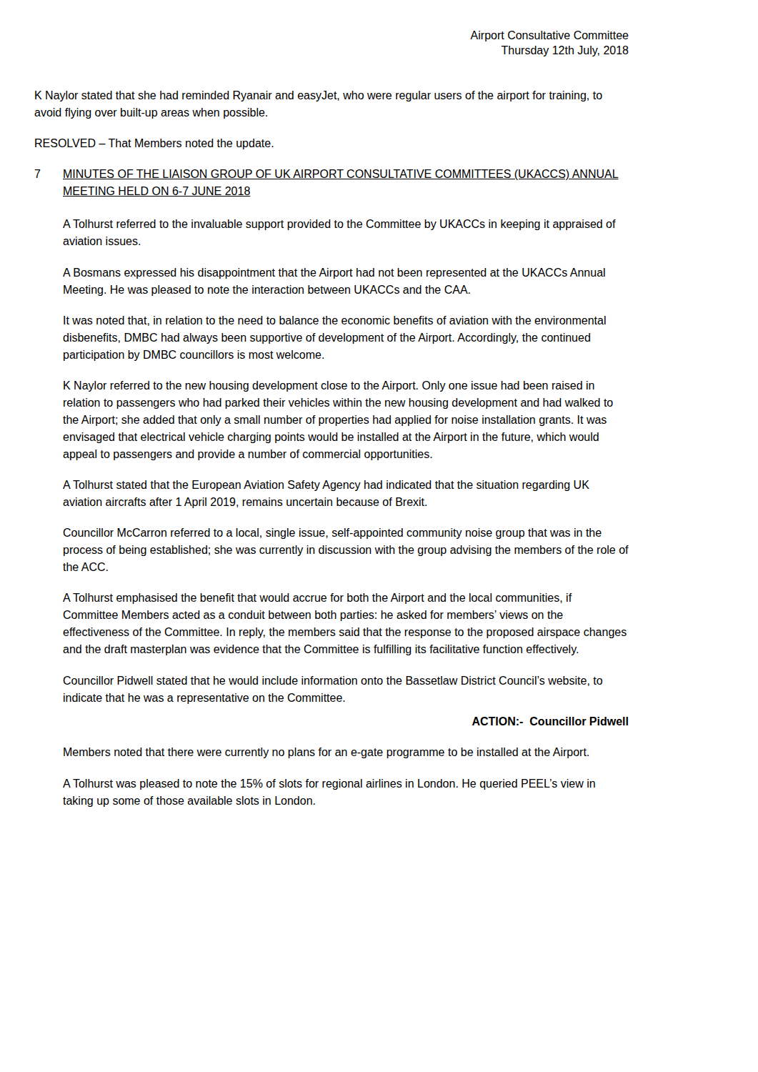Airport Consultative Committee Thursday 12th July, 2018
K Naylor stated that she had reminded Ryanair and easyJet, who were regular users of the airport for training, to avoid flying over built-up areas when possible.
RESOLVED – That Members noted the update.
7
MINUTES OF THE LIAISON GROUP OF UK AIRPORT CONSULTATIVE COMMITTEES (UKACCS) ANNUAL MEETING HELD ON 6-7 JUNE 2018
A Tolhurst referred to the invaluable support provided to the Committee by UKACCs in keeping it appraised of aviation issues.
A Bosmans expressed his disappointment that the Airport had not been represented at the UKACCs Annual Meeting. He was pleased to note the interaction between UKACCs and the CAA.
It was noted that, in relation to the need to balance the economic benefits of aviation with the environmental disbenefits, DMBC had always been supportive of development of the Airport. Accordingly, the continued participation by DMBC councillors is most welcome.
K Naylor referred to the new housing development close to the Airport. Only one issue had been raised in relation to passengers who had parked their vehicles within the new housing development and had walked to the Airport; she added that only a small number of properties had applied for noise installation grants. It was envisaged that electrical vehicle charging points would be installed at the Airport in the future, which would appeal to passengers and provide a number of commercial opportunities.
A Tolhurst stated that the European Aviation Safety Agency had indicated that the situation regarding UK aviation aircrafts after 1 April 2019, remains uncertain because of Brexit.
Councillor McCarron referred to a local, single issue, self-appointed community noise group that was in the process of being established; she was currently in discussion with the group advising the members of the role of the ACC.
A Tolhurst emphasised the benefit that would accrue for both the Airport and the local communities, if Committee Members acted as a conduit between both parties: he asked for members’ views on the effectiveness of the Committee. In reply, the members said that the response to the proposed airspace changes and the draft masterplan was evidence that the Committee is fulfilling its facilitative function effectively.
Councillor Pidwell stated that he would include information onto the Bassetlaw District Council’s website, to indicate that he was a representative on the Committee.
ACTION:- Councillor Pidwell
Members noted that there were currently no plans for an e-gate programme to be installed at the Airport.
A Tolhurst was pleased to note the 15% of slots for regional airlines in London. He queried PEEL’s view in taking up some of those available slots in London.